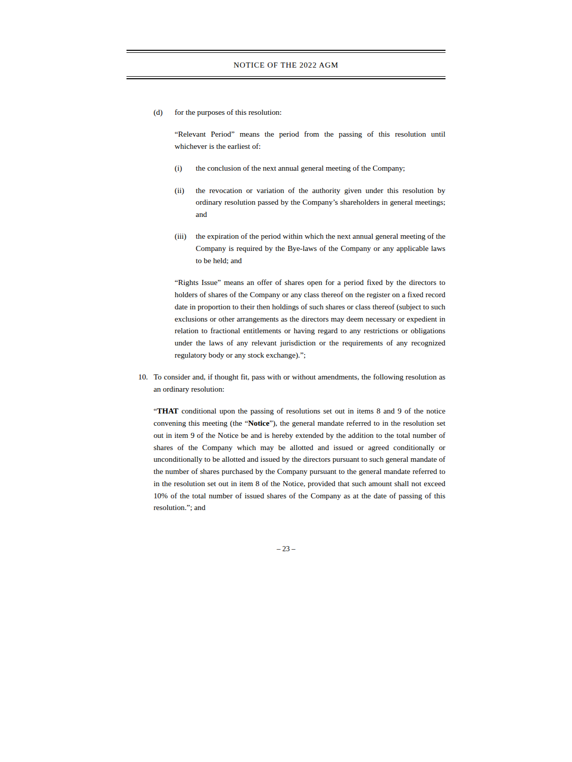NOTICE OF THE 2022 AGM
(d) for the purposes of this resolution:
“Relevant Period” means the period from the passing of this resolution until whichever is the earliest of:
(i) the conclusion of the next annual general meeting of the Company;
(ii) the revocation or variation of the authority given under this resolution by ordinary resolution passed by the Company’s shareholders in general meetings; and
(iii) the expiration of the period within which the next annual general meeting of the Company is required by the Bye-laws of the Company or any applicable laws to be held; and
“Rights Issue” means an offer of shares open for a period fixed by the directors to holders of shares of the Company or any class thereof on the register on a fixed record date in proportion to their then holdings of such shares or class thereof (subject to such exclusions or other arrangements as the directors may deem necessary or expedient in relation to fractional entitlements or having regard to any restrictions or obligations under the laws of any relevant jurisdiction or the requirements of any recognized regulatory body or any stock exchange).”;
10. To consider and, if thought fit, pass with or without amendments, the following resolution as an ordinary resolution:
“THAT conditional upon the passing of resolutions set out in items 8 and 9 of the notice convening this meeting (the “Notice”), the general mandate referred to in the resolution set out in item 9 of the Notice be and is hereby extended by the addition to the total number of shares of the Company which may be allotted and issued or agreed conditionally or unconditionally to be allotted and issued by the directors pursuant to such general mandate of the number of shares purchased by the Company pursuant to the general mandate referred to in the resolution set out in item 8 of the Notice, provided that such amount shall not exceed 10% of the total number of issued shares of the Company as at the date of passing of this resolution.”; and
– 23 –